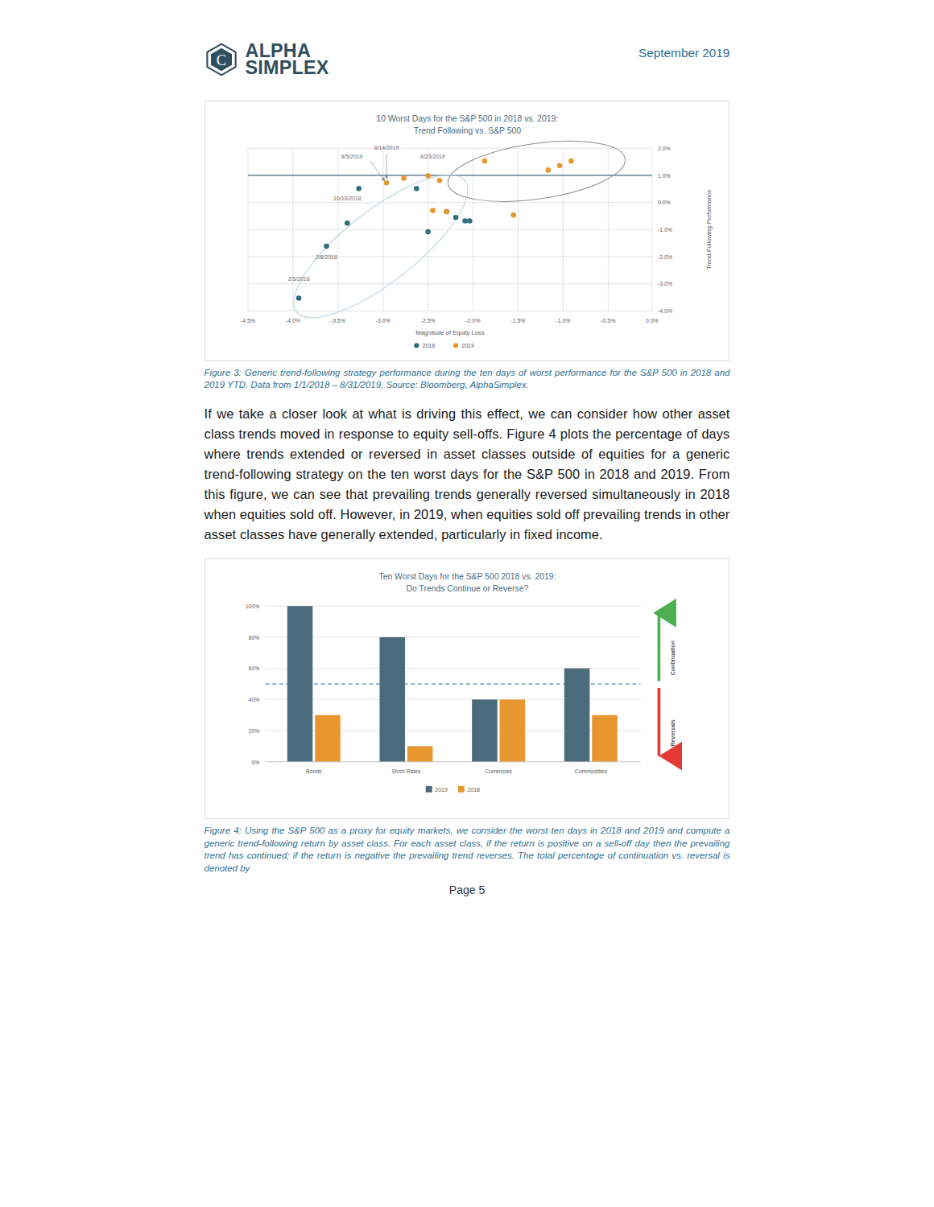C
ALPHA SIMPLEX
September 2019
10 Worst Days for the S&P 500 in 2018 vs. 2019: Trend Following vs. S&P 500 2.0% 1.0% 0.0% -1.0% -2.0% -3.0% -4.0% Trend-Following Performance -4.5% -4.0% -3.5% -3.0% -2.5% -2.0% -1.5% -1.0% -0.5% 0.0% Magnitude of Equity Loss 8/14/2019 8/5/2019 8/23/2019 10/10/2018 2/8/2018 2/5/2018 2018 2019
Figure 3: Generic trend-following strategy performance during the ten days of worst performance for the S&P 500 in 2018 and 2019 YTD. Data from 1/1/2018 – 8/31/2019. Source: Bloomberg, AlphaSimplex.
If we take a closer look at what is driving this effect, we can consider how other asset class trends moved in response to equity sell-offs. Figure 4 plots the percentage of days where trends extended or reversed in asset classes outside of equities for a generic trend-following strategy on the ten worst days for the S&P 500 in 2018 and 2019. From this figure, we can see that prevailing trends generally reversed simultaneously in 2018 when equities sold off. However, in 2019, when equities sold off prevailing trends in other asset classes have generally extended, particularly in fixed income.
Ten Worst Days for the S&P 500 2018 vs. 2019: Do Trends Continue or Reverse? 100% 80% 60% 40% 20% 0% Bonds Short Rates Currencies Commodities 2019 2018 Continuation Reversals
Figure 4: Using the S&P 500 as a proxy for equity markets, we consider the worst ten days in 2018 and 2019 and compute a generic trend-following return by asset class. For each asset class, if the return is positive on a sell-off day then the prevailing trend has continued; if the return is negative the prevailing trend reverses. The total percentage of continuation vs. reversal is denoted by
Page 5